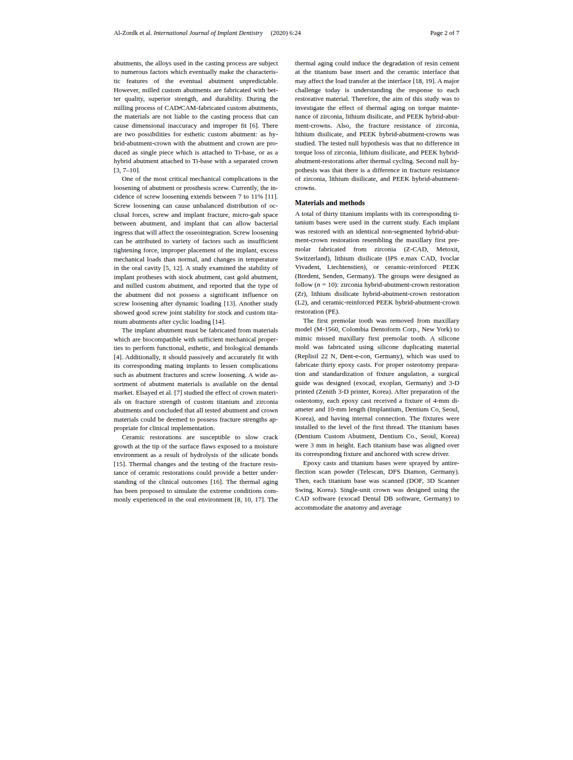Al-Zordk et al. International Journal of Implant Dentistry (2020) 6:24
Page 2 of 7
abutments, the alloys used in the casting process are subject to numerous factors which eventually make the characteristic features of the eventual abutment unpredictable. However, milled custom abutments are fabricated with better quality, superior strength, and durability. During the milling process of CAD/CAM-fabricated custom abutments, the materials are not liable to the casting process that can cause dimensional inaccuracy and improper fit [6]. There are two possibilities for esthetic custom abutment: as hybrid-abutment-crown with the abutment and crown are produced as single piece which is attached to Ti-base, or as a hybrid abutment attached to Ti-base with a separated crown [3, 7–10].
One of the most critical mechanical complications is the loosening of abutment or prosthesis screw. Currently, the incidence of screw loosening extends between 7 to 11% [11]. Screw loosening can cause unbalanced distribution of occlusal forces, screw and implant fracture, micro-gab space between abutment, and implant that can allow bacterial ingress that will affect the osseointegration. Screw loosening can be attributed to variety of factors such as insufficient tightening force, improper placement of the implant, excess mechanical loads than normal, and changes in temperature in the oral cavity [5, 12]. A study examined the stability of implant protheses with stock abutment, cast gold abutment, and milled custom abutment, and reported that the type of the abutment did not possess a significant influence on screw loosening after dynamic loading [13]. Another study showed good screw joint stability for stock and custom titanium abutments after cyclic loading [14].
The implant abutment must be fabricated from materials which are biocompatible with sufficient mechanical properties to perform functional, esthetic, and biological demands [4]. Additionally, it should passively and accurately fit with its corresponding mating implants to lessen complications such as abutment fractures and screw loosening. A wide assortment of abutment materials is available on the dental market. Elsayed et al. [7] studied the effect of crown materials on fracture strength of custom titanium and zirconia abutments and concluded that all tested abutment and crown materials could be deemed to possess fracture strengths appropriate for clinical implementation.
Ceramic restorations are susceptible to slow crack growth at the tip of the surface flaws exposed to a moisture environment as a result of hydrolysis of the silicate bonds [15]. Thermal changes and the testing of the fracture resistance of ceramic restorations could provide a better understanding of the clinical outcomes [16]. The thermal aging has been proposed to simulate the extreme conditions commonly experienced in the oral environment [8, 10, 17]. The thermal aging could induce the degradation of resin cement at the titanium base insert and the ceramic interface that may affect the load transfer at the interface [18, 19]. A major challenge today is understanding the response to each restorative material. Therefore, the aim of this study was to investigate the effect of thermal aging on torque maintenance of zirconia, lithium disilicate, and PEEK hybrid-abutment-crowns. Also, the fracture resistance of zirconia, lithium disilicate, and PEEK hybrid-abutment-crowns was studied. The tested null hypothesis was that no difference in torque loss of zirconia, lithium disilicate, and PEEK hybrid-abutment-restorations after thermal cycling. Second null hypothesis was that there is a difference in fracture resistance of zirconia, lithium disilicate, and PEEK hybrid-abutment-crowns.
Materials and methods
A total of thirty titanium implants with its corresponding titanium bases were used in the current study. Each implant was restored with an identical non-segmented hybrid-abutment-crown restoration resembling the maxillary first premolar fabricated from zirconia (Z-CAD, Metoxit, Switzerland), lithium disilicate (IPS e.max CAD, Ivoclar Vivadent, Liechtenstien), or ceramic-reinforced PEEK (Bredent, Senden, Germany). The groups were designed as follow (n = 10): zirconia hybrid-abutment-crown restoration (Zr), lithium disilicate hybrid-abutment-crown restoration (L2), and ceramic-reinforced PEEK hybrid-abutment-crown restoration (PE).
The first premolar tooth was removed from maxillary model (M-1560, Colombia Dentoform Corp., New York) to mimic missed maxillary first premolar tooth. A silicone mold was fabricated using silicone duplicating material (Replisil 22 N, Dent-e-con, Germany), which was used to fabricate thirty epoxy casts. For proper osteotomy preparation and standardization of fixture angulation, a surgical guide was designed (exocad, exoplan, Germany) and 3-D printed (Zenith 3-D printer, Korea). After preparation of the osteotomy, each epoxy cast received a fixture of 4-mm diameter and 10-mm length (Implantium, Dentium Co, Seoul, Korea), and having internal connection. The fixtures were installed to the level of the first thread. The titanium bases (Dentium Custom Abutment, Dentium Co., Seoul, Korea) were 3 mm in height. Each titanium base was aligned over its corresponding fixture and anchored with screw driver.
Epoxy casts and titanium bases were sprayed by antireflection scan powder (Telescan, DFS Diamon, Germany). Then, each titanium base was scanned (DOF, 3D Scanner Swing, Korea). Single-unit crown was designed using the CAD software (exocad Dental DB software, Germany) to accommodate the anatomy and average